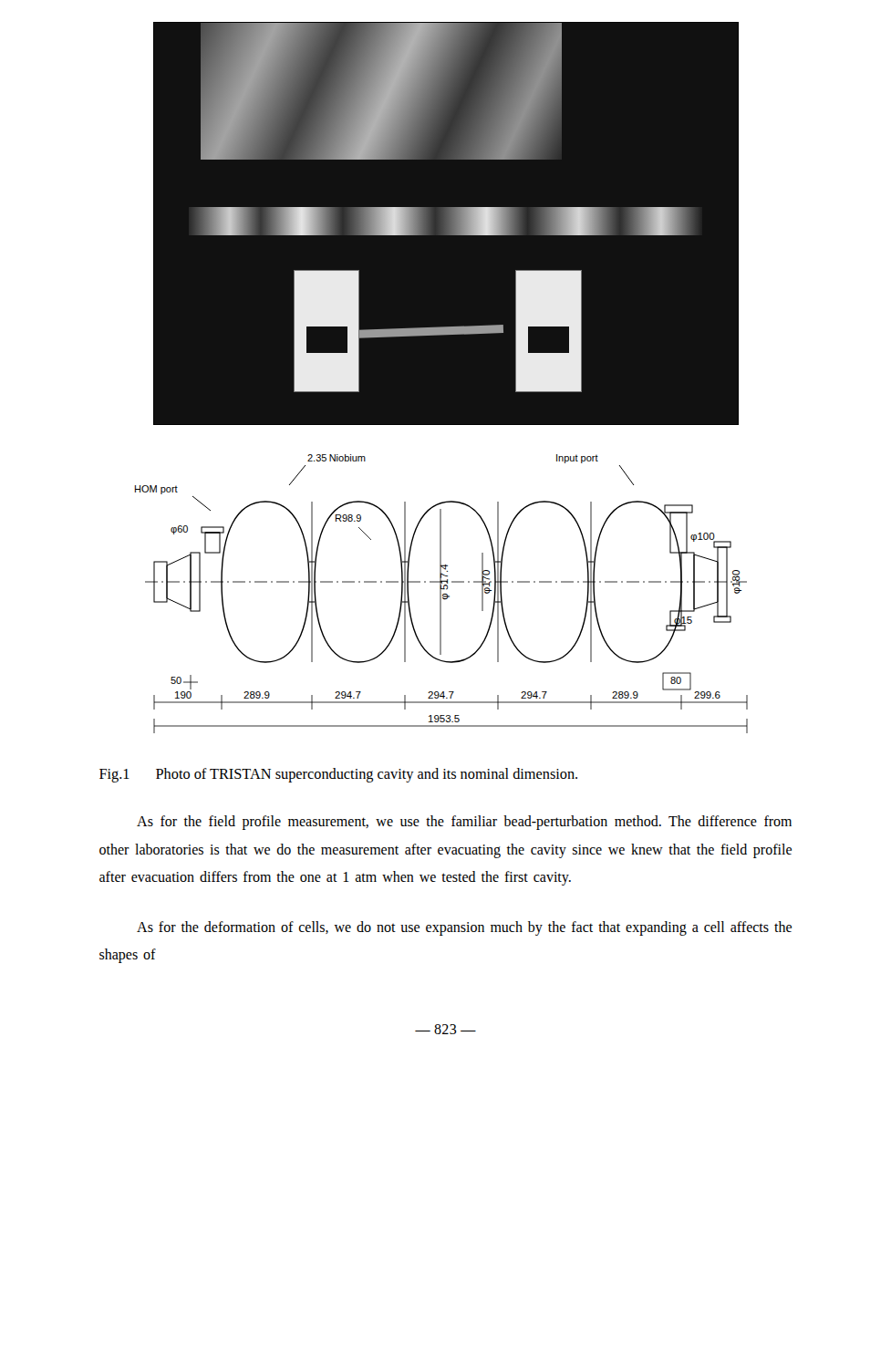2.35 Niobium Input port HOM port φ60 R98.9 φ 517.4 φ170 φ100 φ15 φ180 50 80 190 289.9 294.7 294.7 294.7 289.9 299.6 1953.5
Fig.1 Photo of TRISTAN superconducting cavity and its nominal dimension.
As for the field profile measurement, we use the familiar bead-perturbation method. The difference from other laboratories is that we do the measurement after evacuating the cavity since we knew that the field profile after evacuation differs from the one at 1 atm when we tested the first cavity.
As for the deformation of cells, we do not use expansion much by the fact that expanding a cell affects the shapes of
— 823 —